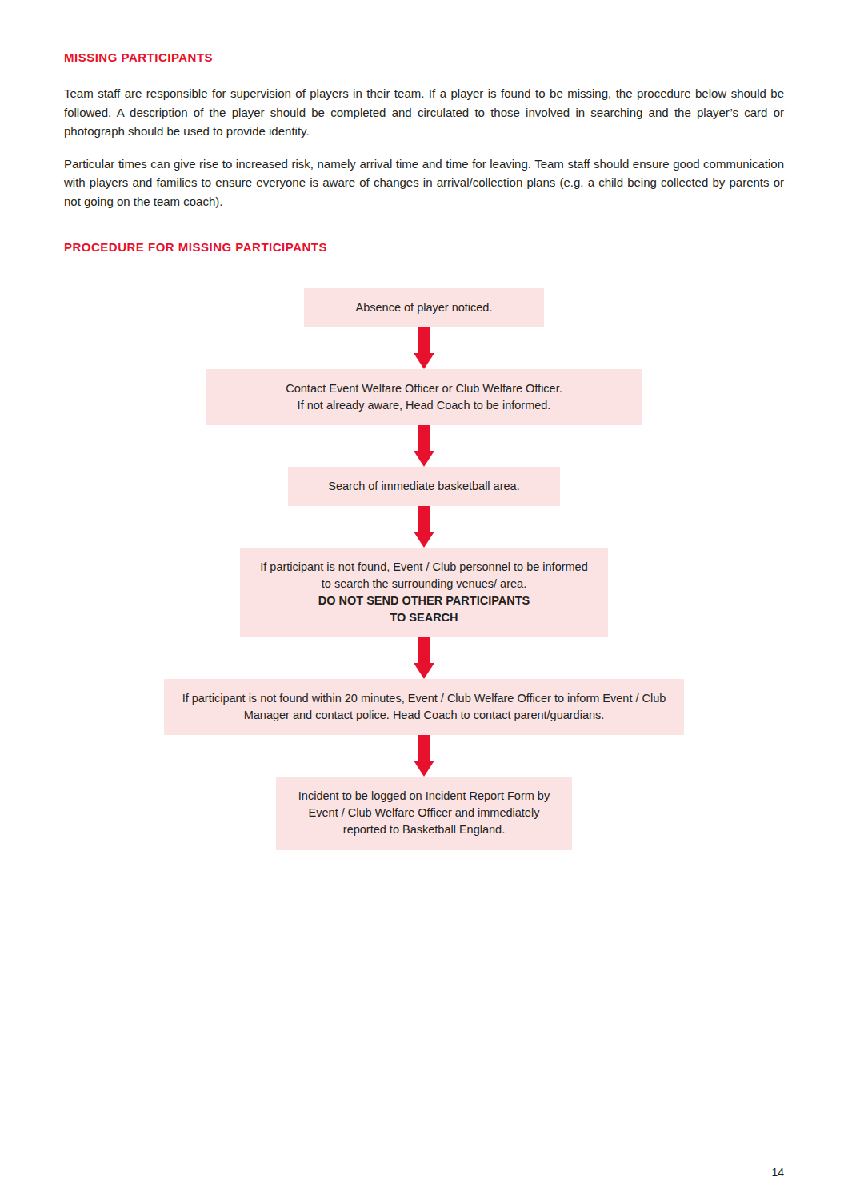Missing Participants
Team staff are responsible for supervision of players in their team. If a player is found to be missing, the procedure below should be followed. A description of the player should be completed and circulated to those involved in searching and the player’s card or photograph should be used to provide identity.
Particular times can give rise to increased risk, namely arrival time and time for leaving. Team staff should ensure good communication with players and families to ensure everyone is aware of changes in arrival/collection plans (e.g. a child being collected by parents or not going on the team coach).
Procedure for Missing Participants
Absence of player noticed.
Contact Event Welfare Officer or Club Welfare Officer.
If not already aware, Head Coach to be informed.
Search of immediate basketball area.
If participant is not found, Event / Club personnel to be informed to search the surrounding venues/ area.
DO NOT SEND OTHER PARTICIPANTS
TO SEARCH
If participant is not found within 20 minutes, Event / Club Welfare Officer to inform Event / Club Manager and contact police. Head Coach to contact parent/guardians.
Incident to be logged on Incident Report Form by Event / Club Welfare Officer and immediately reported to Basketball England.
14